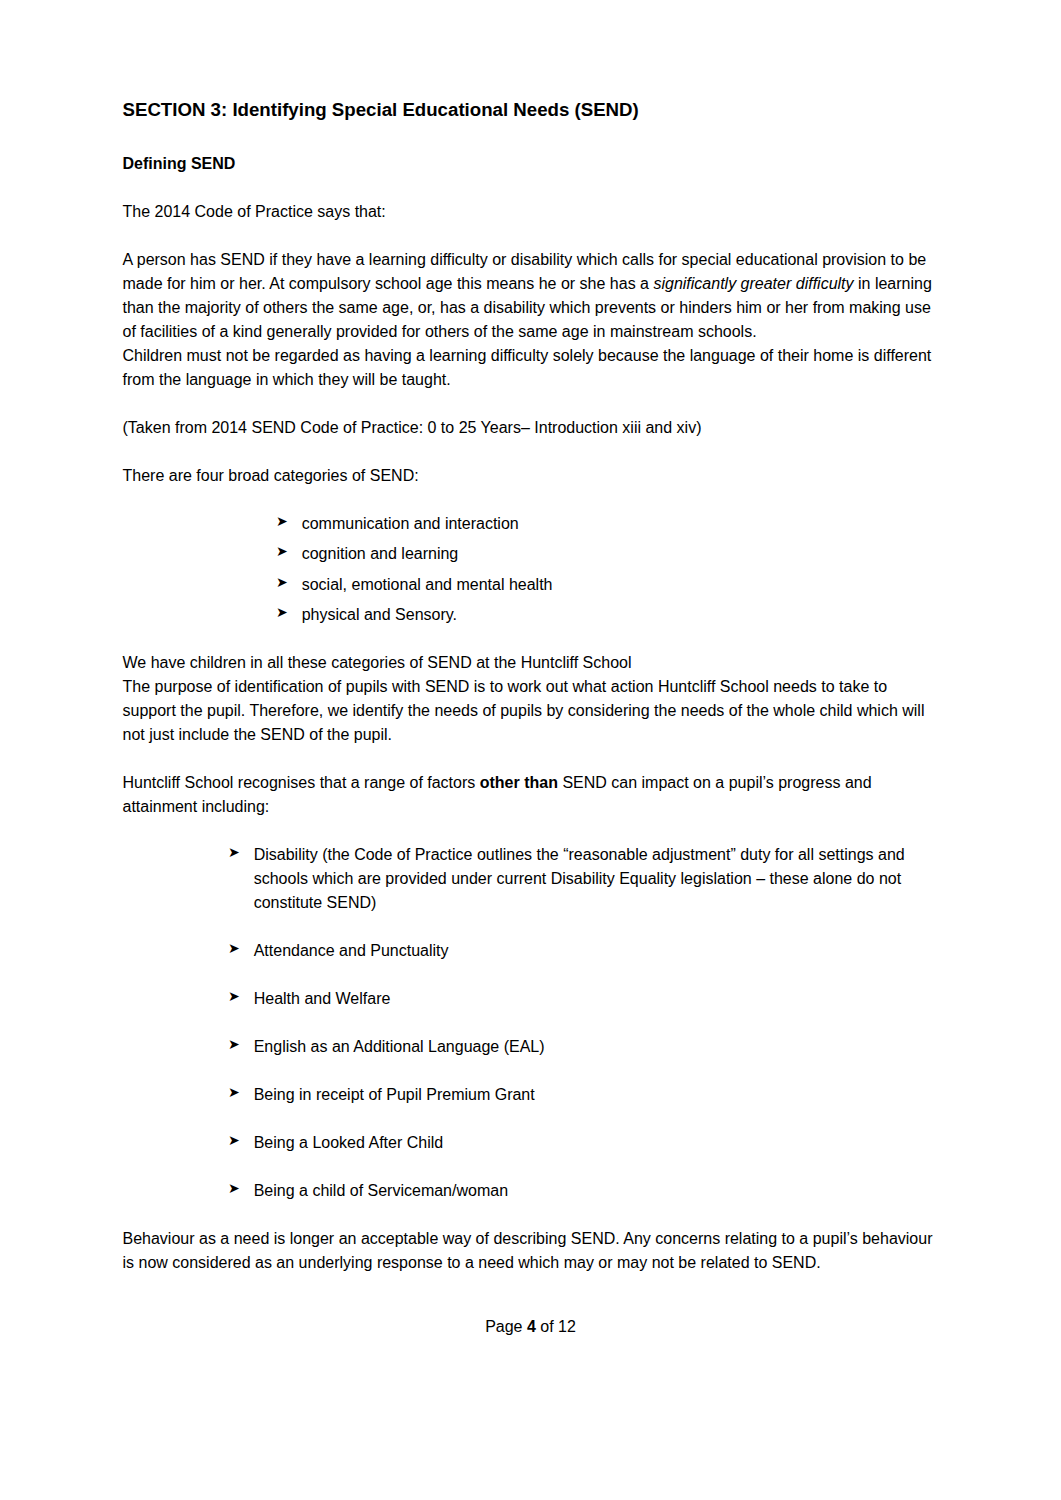SECTION 3: Identifying Special Educational Needs (SEND)
Defining SEND
The 2014 Code of Practice says that:
A person has SEND if they have a learning difficulty or disability which calls for special educational provision to be made for him or her. At compulsory school age this means he or she has a significantly greater difficulty in learning than the majority of others the same age, or, has a disability which prevents or hinders him or her from making use of facilities of a kind generally provided for others of the same age in mainstream schools.
Children must not be regarded as having a learning difficulty solely because the language of their home is different from the language in which they will be taught.
(Taken from 2014 SEND Code of Practice: 0 to 25 Years– Introduction xiii and xiv)
There are four broad categories of SEND:
communication and interaction
cognition and learning
social, emotional and mental health
physical and Sensory.
We have children in all these categories of SEND at the Huntcliff School
The purpose of identification of pupils with SEND is to work out what action Huntcliff School needs to take to support the pupil. Therefore, we identify the needs of pupils by considering the needs of the whole child which will not just include the SEND of the pupil.
Huntcliff School recognises that a range of factors other than SEND can impact on a pupil’s progress and attainment including:
Disability (the Code of Practice outlines the “reasonable adjustment” duty for all settings and schools which are provided under current Disability Equality legislation – these alone do not constitute SEND)
Attendance and Punctuality
Health and Welfare
English as an Additional Language (EAL)
Being in receipt of Pupil Premium Grant
Being a Looked After Child
Being a child of Serviceman/woman
Behaviour as a need is longer an acceptable way of describing SEND. Any concerns relating to a pupil’s behaviour is now considered as an underlying response to a need which may or may not be related to SEND.
Page 4 of 12